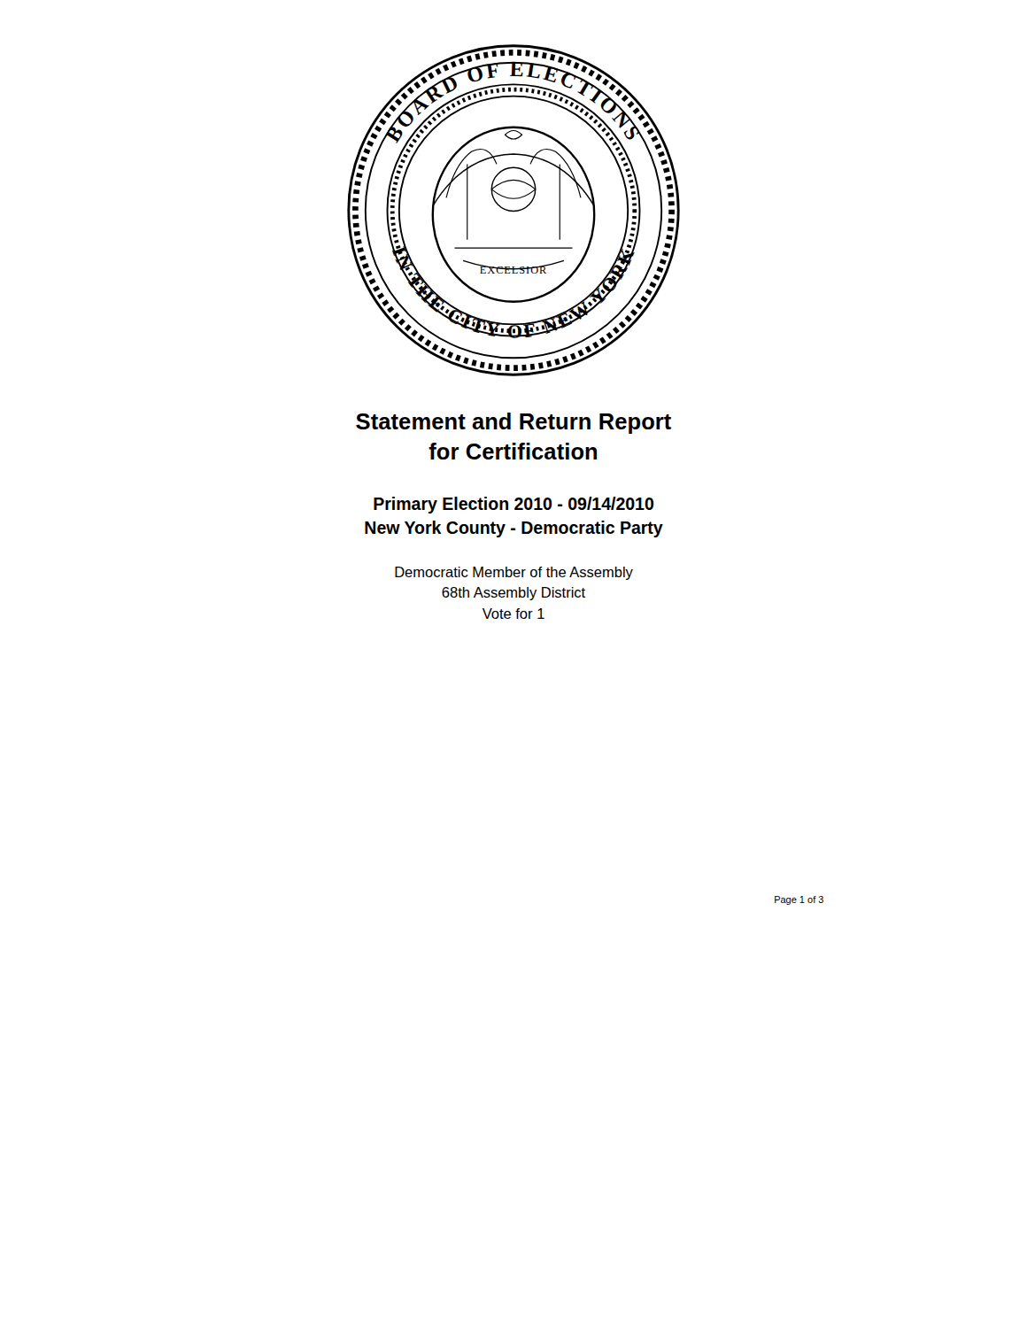Statement and Return Report
for Certification
Primary Election 2010 - 09/14/2010
New York County - Democratic Party
Democratic Member of the Assembly
68th Assembly District
Vote for 1
Page 1 of 3